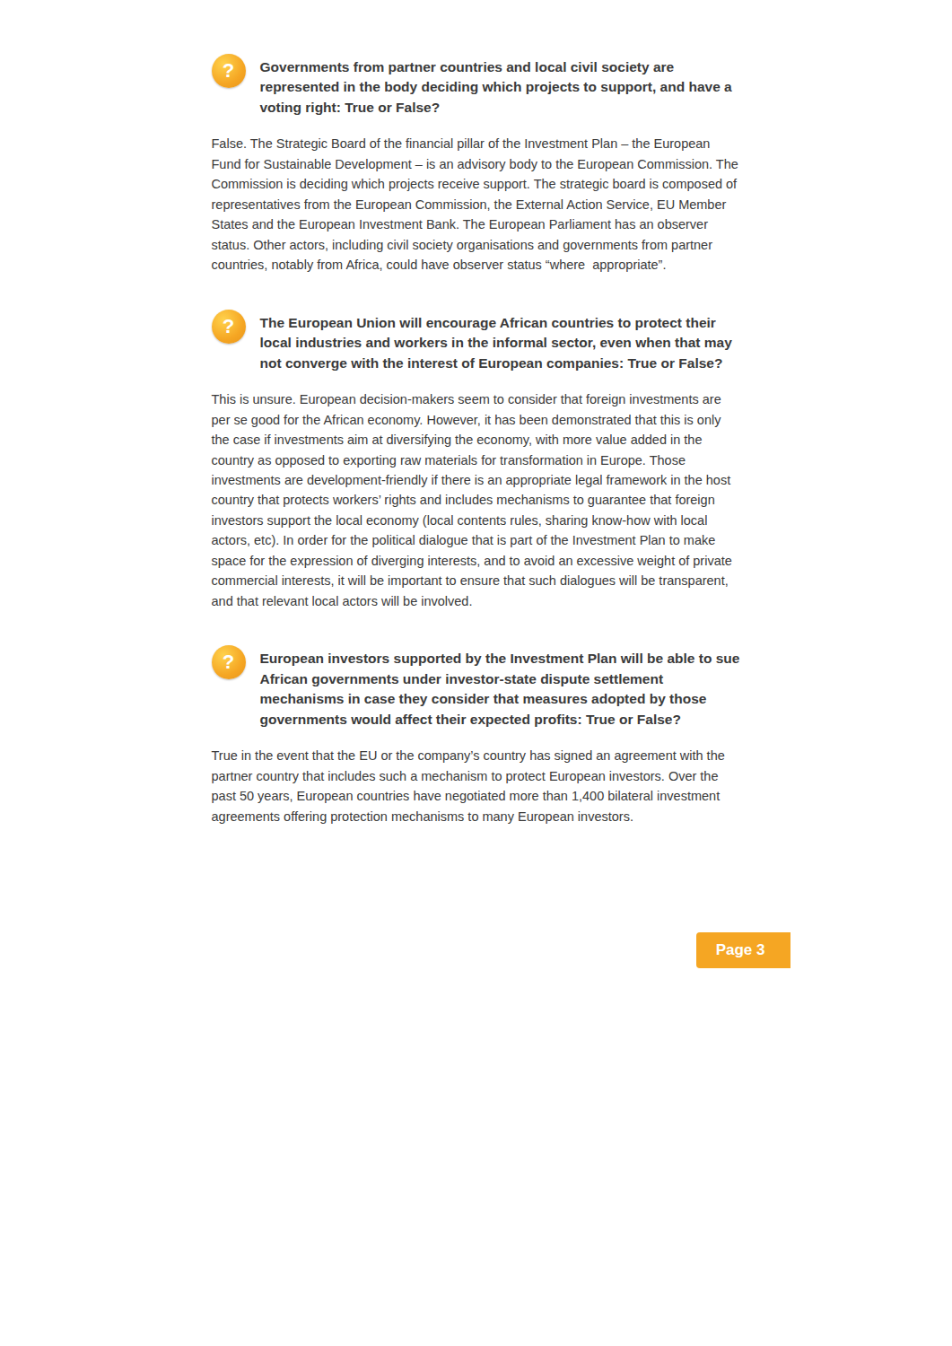?
Governments from partner countries and local civil society are represented in the body deciding which projects to support, and have a voting right: True or False?
False. The Strategic Board of the financial pillar of the Investment Plan – the European Fund for Sustainable Development – is an advisory body to the European Commission. The Commission is deciding which projects receive support. The strategic board is composed of representatives from the European Commission, the External Action Service, EU Member States and the European Investment Bank. The European Parliament has an observer status. Other actors, including civil society organisations and governments from partner countries, notably from Africa, could have observer status “where appropriate”.
?
The European Union will encourage African countries to protect their local industries and workers in the informal sector, even when that may not converge with the interest of European companies: True or False?
This is unsure. European decision-makers seem to consider that foreign investments are per se good for the African economy. However, it has been demonstrated that this is only the case if investments aim at diversifying the economy, with more value added in the country as opposed to exporting raw materials for transformation in Europe. Those investments are development-friendly if there is an appropriate legal framework in the host country that protects workers’ rights and includes mechanisms to guarantee that foreign investors support the local economy (local contents rules, sharing know-how with local actors, etc). In order for the political dialogue that is part of the Investment Plan to make space for the expression of diverging interests, and to avoid an excessive weight of private commercial interests, it will be important to ensure that such dialogues will be transparent, and that relevant local actors will be involved.
?
European investors supported by the Investment Plan will be able to sue African governments under investor-state dispute settlement mechanisms in case they consider that measures adopted by those governments would affect their expected profits: True or False?
True in the event that the EU or the company’s country has signed an agreement with the partner country that includes such a mechanism to protect European investors. Over the past 50 years, European countries have negotiated more than 1,400 bilateral investment agreements offering protection mechanisms to many European investors.
Page 3